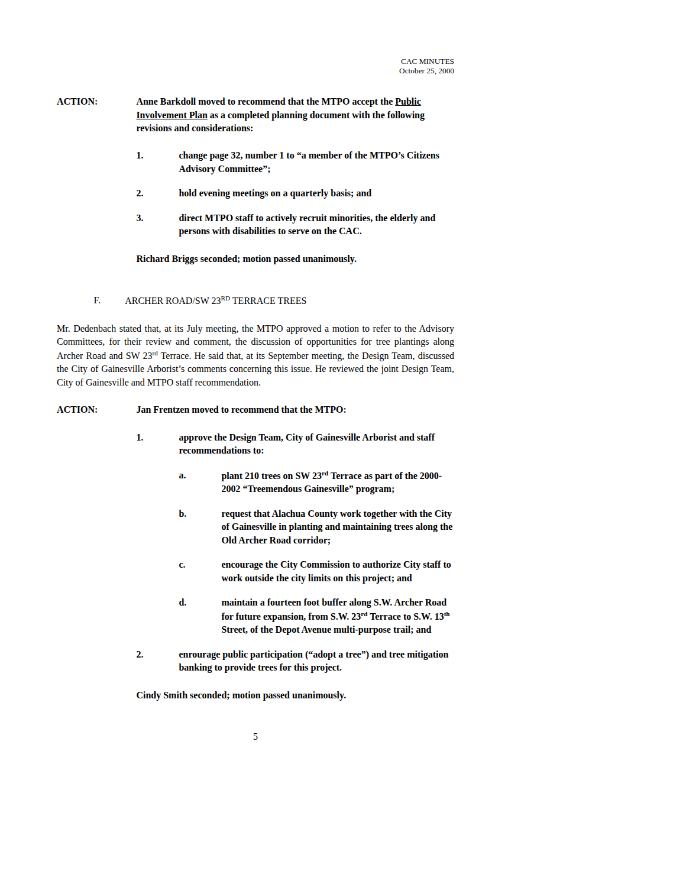CAC MINUTES
October 25, 2000
ACTION:
Anne Barkdoll moved to recommend that the MTPO accept the Public Involvement Plan as a completed planning document with the following revisions and considerations:
1.
change page 32, number 1 to “a member of the MTPO’s Citizens Advisory Committee”;
2.
hold evening meetings on a quarterly basis; and
3.
direct MTPO staff to actively recruit minorities, the elderly and persons with disabilities to serve on the CAC.
Richard Briggs seconded; motion passed unanimously.
F.
ARCHER ROAD/SW 23RD TERRACE TREES
Mr. Dedenbach stated that, at its July meeting, the MTPO approved a motion to refer to the Advisory Committees, for their review and comment, the discussion of opportunities for tree plantings along Archer Road and SW 23rd Terrace. He said that, at its September meeting, the Design Team, discussed the City of Gainesville Arborist’s comments concerning this issue. He reviewed the joint Design Team, City of Gainesville and MTPO staff recommendation.
ACTION:
Jan Frentzen moved to recommend that the MTPO:
1.
approve the Design Team, City of Gainesville Arborist and staff recommendations to:
a.
plant 210 trees on SW 23rd Terrace as part of the 2000-2002 “Treemendous Gainesville” program;
b.
request that Alachua County work together with the City of Gainesville in planting and maintaining trees along the Old Archer Road corridor;
c.
encourage the City Commission to authorize City staff to work outside the city limits on this project; and
d.
maintain a fourteen foot buffer along S.W. Archer Road for future expansion, from S.W. 23rd Terrace to S.W. 13th Street, of the Depot Avenue multi-purpose trail; and
2.
enrourage public participation (“adopt a tree”) and tree mitigation banking to provide trees for this project.
Cindy Smith seconded; motion passed unanimously.
5